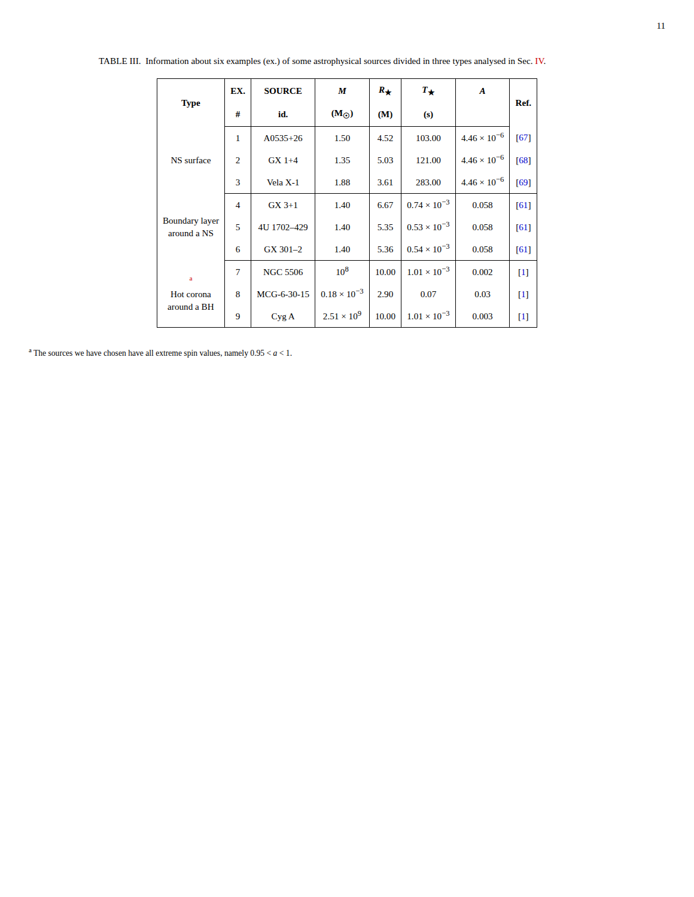11
TABLE III. Information about six examples (ex.) of some astrophysical sources divided in three types analysed in Sec. IV.
| Type | EX. | SOURCE | M | R ★ | T ★ | A | Ref. |
| --- | --- | --- | --- | --- | --- | --- | --- |
| # | id. | (M ☉ ) | (M) | (s) | |
| NS surface | 1 | A0535+26 | 1.50 | 4.52 | 103.00 | 4.46 × 10 −6 | [ 67 ] |
| 2 | GX 1+4 | 1.35 | 5.03 | 121.00 | 4.46 × 10 −6 | [ 68 ] |
| 3 | Vela X-1 | 1.88 | 3.61 | 283.00 | 4.46 × 10 −6 | [ 69 ] |
| Boundary layer around a NS | 4 | GX 3+1 | 1.40 | 6.67 | 0.74 × 10 −3 | 0.058 | [ 61 ] |
| 5 | 4U 1702–429 | 1.40 | 5.35 | 0.53 × 10 −3 | 0.058 | [ 61 ] |
| 6 | GX 301–2 | 1.40 | 5.36 | 0.54 × 10 −3 | 0.058 | [ 61 ] |
| a Hot corona around a BH | 7 | NGC 5506 | 10 8 | 10.00 | 1.01 × 10 −3 | 0.002 | [ 1 ] |
| 8 | MCG-6-30-15 | 0.18 × 10 −3 | 2.90 | 0.07 | 0.03 | [ 1 ] |
| 9 | Cyg A | 2.51 × 10 9 | 10.00 | 1.01 × 10 −3 | 0.003 | [ 1 ] |
a The sources we have chosen have all extreme spin values, namely 0.95 < a < 1.